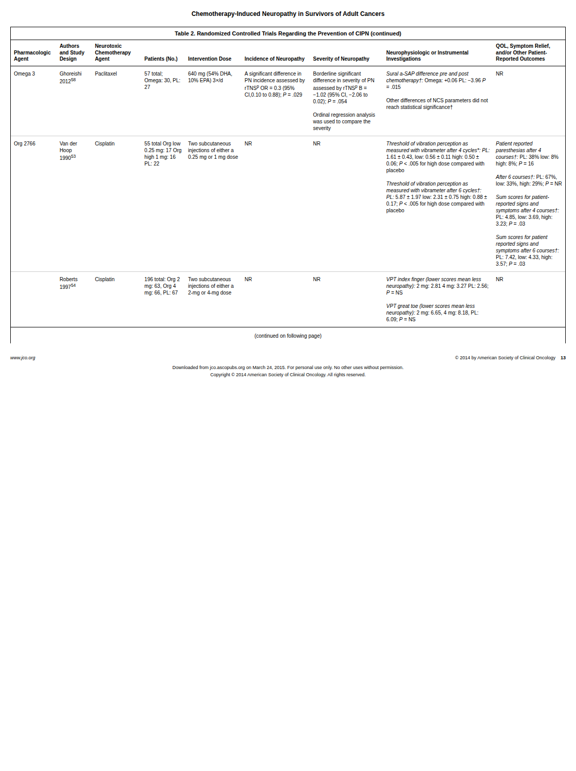Chemotherapy-Induced Neuropathy in Survivors of Adult Cancers
Table 2. Randomized Controlled Trials Regarding the Prevention of CIPN (continued)
| Pharmacologic Agent | Authors and Study Design | Neurotoxic Chemotherapy Agent | Patients (No.) | Intervention Dose | Incidence of Neuropathy | Severity of Neuropathy | Neurophysiologic or Instrumental Investigations | QOL, Symptom Relief, and/or Other Patient-Reported Outcomes |
| --- | --- | --- | --- | --- | --- | --- | --- | --- |
| Omega 3 | Ghoreishi 2012 58 | Paclitaxel | 57 total; Omega: 30, PL: 27 | 640 mg (54% DHA, 10% EPA) 3×/d | A significant difference in PN incidence assessed by rTNS p OR = 0.3 (95% CI,0.10 to 0.88); P = .029 | Borderline significant difference in severity of PN assessed by rTNS p B = −1.02 (95% CI, −2.06 to 0.02); P = .054 Ordinal regression analysis was used to compare the severity | Sural a-SAP difference pre and post chemotherapy†: Omega: +0.06 PL: −3.96 P = .015 Other differences of NCS parameters did not reach statistical significance† | NR |
| Org 2766 | Van der Hoop 1990 53 | Cisplatin | 55 total Org low 0.25 mg: 17 Org high 1 mg: 16 PL: 22 | Two subcutaneous injections of either a 0.25 mg or 1 mg dose | NR | NR | Threshold of vibration perception as measured with vibrameter after 4 cycles*: PL: 1.61 ± 0.43, low: 0.56 ± 0.11 high: 0.50 ± 0.06; P < .005 for high dose compared with placebo Threshold of vibration perception as measured with vibrameter after 6 cycles†: PL: 5.87 ± 1.97 low: 2.31 ± 0.75 high: 0.88 ± 0.17; P < .005 for high dose compared with placebo | Patient reported paresthesias after 4 courses†: PL: 38% low: 8% high: 8%; P = 16 After 6 courses†: PL: 67%, low: 33%, high: 29%; P = NR Sum scores for patient-reported signs and symptoms after 4 courses†: PL: 4.85, low: 3.69, high: 3.23; P = .03 Sum scores for patient reported signs and symptoms after 6 courses†: PL: 7.42, low: 4.33, high: 3.57; P = .03 |
| | Roberts 1997 54 | Cisplatin | 196 total: Org 2 mg: 63, Org 4 mg: 66, PL: 67 | Two subcutaneous injections of either a 2-mg or 4-mg dose | NR | NR | VPT index finger (lower scores mean less neuropathy): 2 mg: 2.81 4 mg: 3.27 PL: 2.56; P = NS VPT great toe (lower scores mean less neuropathy): 2 mg: 6.65, 4 mg: 8.18, PL: 6.09; P = NS | NR |
| (continued on following page) |
www.jco.org
© 2014 by American Society of Clinical Oncology 13
Downloaded from jco.ascopubs.org on March 24, 2015. For personal use only. No other uses without permission.
Copyright © 2014 American Society of Clinical Oncology. All rights reserved.